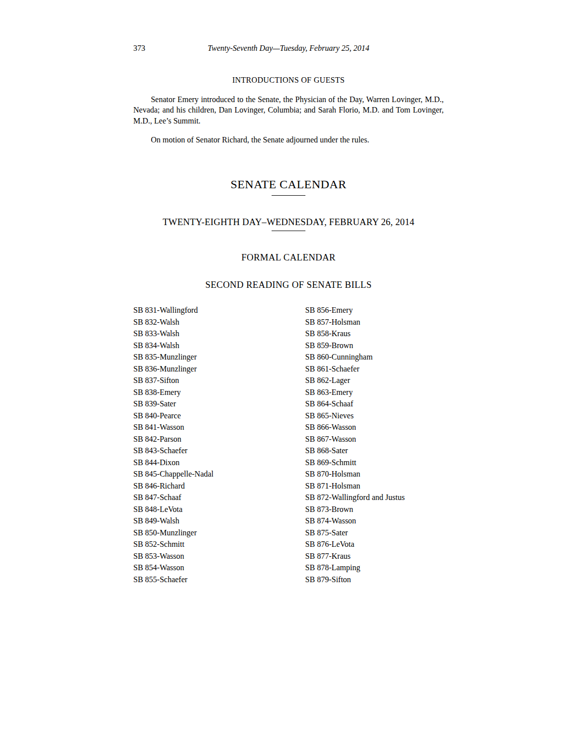373
Twenty-Seventh Day—Tuesday, February 25, 2014
INTRODUCTIONS OF GUESTS
Senator Emery introduced to the Senate, the Physician of the Day, Warren Lovinger, M.D., Nevada; and his children, Dan Lovinger, Columbia; and Sarah Florio, M.D. and Tom Lovinger, M.D., Lee’s Summit.
On motion of Senator Richard, the Senate adjourned under the rules.
SENATE CALENDAR
TWENTY-EIGHTH DAY–WEDNESDAY, FEBRUARY 26, 2014
FORMAL CALENDAR
SECOND READING OF SENATE BILLS
SB 831-Wallingford
SB 832-Walsh
SB 833-Walsh
SB 834-Walsh
SB 835-Munzlinger
SB 836-Munzlinger
SB 837-Sifton
SB 838-Emery
SB 839-Sater
SB 840-Pearce
SB 841-Wasson
SB 842-Parson
SB 843-Schaefer
SB 844-Dixon
SB 845-Chappelle-Nadal
SB 846-Richard
SB 847-Schaaf
SB 848-LeVota
SB 849-Walsh
SB 850-Munzlinger
SB 852-Schmitt
SB 853-Wasson
SB 854-Wasson
SB 855-Schaefer
SB 856-Emery
SB 857-Holsman
SB 858-Kraus
SB 859-Brown
SB 860-Cunningham
SB 861-Schaefer
SB 862-Lager
SB 863-Emery
SB 864-Schaaf
SB 865-Nieves
SB 866-Wasson
SB 867-Wasson
SB 868-Sater
SB 869-Schmitt
SB 870-Holsman
SB 871-Holsman
SB 872-Wallingford and Justus
SB 873-Brown
SB 874-Wasson
SB 875-Sater
SB 876-LeVota
SB 877-Kraus
SB 878-Lamping
SB 879-Sifton